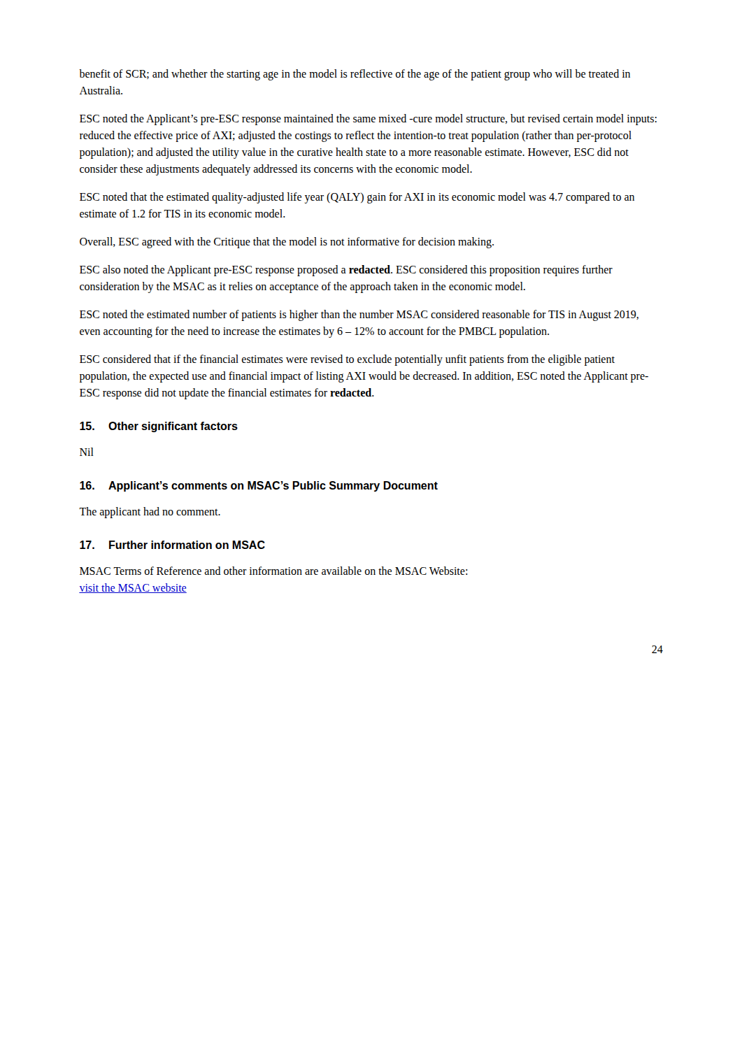benefit of SCR; and whether the starting age in the model is reflective of the age of the patient group who will be treated in Australia.
ESC noted the Applicant’s pre-ESC response maintained the same mixed -cure model structure, but revised certain model inputs: reduced the effective price of AXI; adjusted the costings to reflect the intention-to treat population (rather than per-protocol population); and adjusted the utility value in the curative health state to a more reasonable estimate. However, ESC did not consider these adjustments adequately addressed its concerns with the economic model.
ESC noted that the estimated quality-adjusted life year (QALY) gain for AXI in its economic model was 4.7 compared to an estimate of 1.2 for TIS in its economic model.
Overall, ESC agreed with the Critique that the model is not informative for decision making.
ESC also noted the Applicant pre-ESC response proposed a redacted. ESC considered this proposition requires further consideration by the MSAC as it relies on acceptance of the approach taken in the economic model.
ESC noted the estimated number of patients is higher than the number MSAC considered reasonable for TIS in August 2019, even accounting for the need to increase the estimates by 6 – 12% to account for the PMBCL population.
ESC considered that if the financial estimates were revised to exclude potentially unfit patients from the eligible patient population, the expected use and financial impact of listing AXI would be decreased. In addition, ESC noted the Applicant pre-ESC response did not update the financial estimates for redacted.
15. Other significant factors
Nil
16. Applicant’s comments on MSAC’s Public Summary Document
The applicant had no comment.
17. Further information on MSAC
MSAC Terms of Reference and other information are available on the MSAC Website:
visit the MSAC website
24